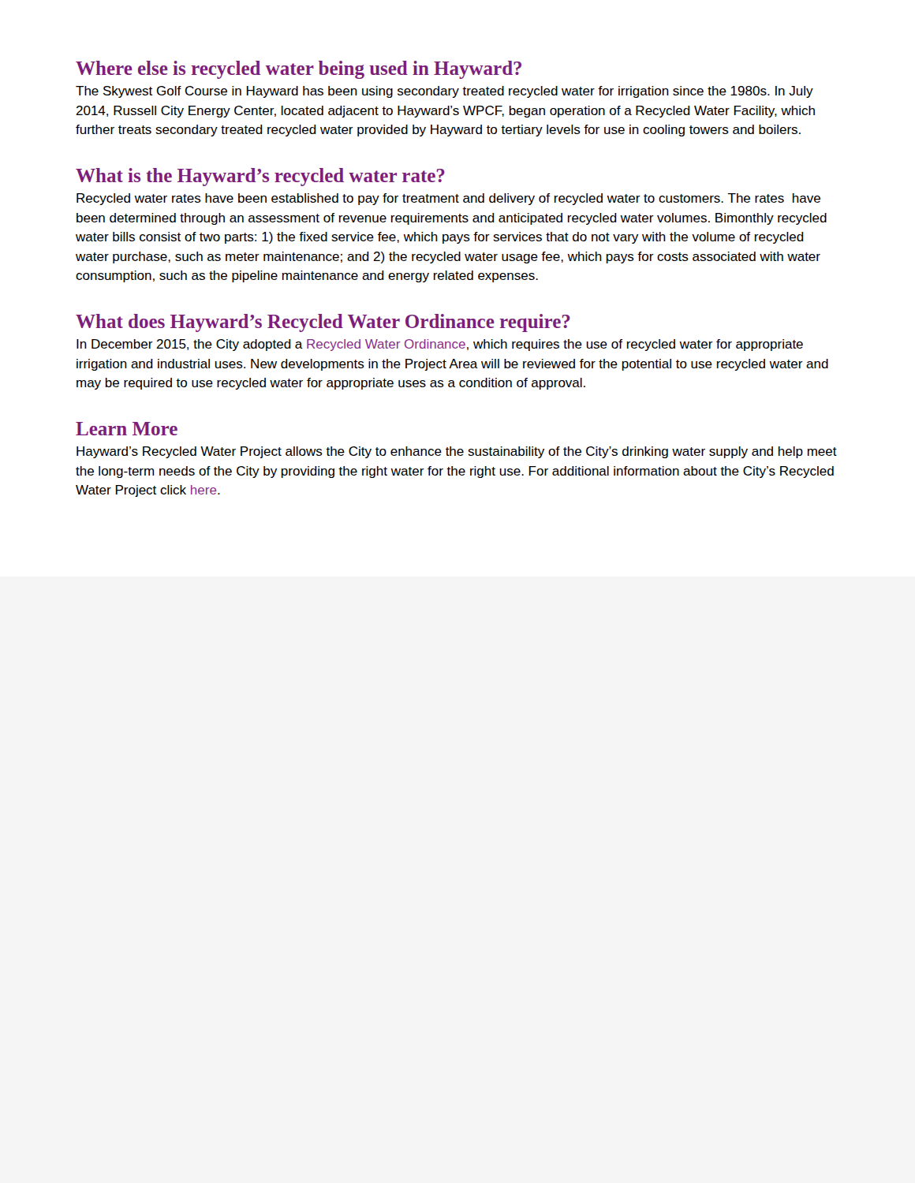Where else is recycled water being used in Hayward?
The Skywest Golf Course in Hayward has been using secondary treated recycled water for irrigation since the 1980s. In July 2014, Russell City Energy Center, located adjacent to Hayward’s WPCF, began operation of a Recycled Water Facility, which further treats secondary treated recycled water provided by Hayward to tertiary levels for use in cooling towers and boilers.
What is the Hayward’s recycled water rate?
Recycled water rates have been established to pay for treatment and delivery of recycled water to customers. The rates have been determined through an assessment of revenue requirements and anticipated recycled water volumes. Bimonthly recycled water bills consist of two parts: 1) the fixed service fee, which pays for services that do not vary with the volume of recycled water purchase, such as meter maintenance; and 2) the recycled water usage fee, which pays for costs associated with water consumption, such as the pipeline maintenance and energy related expenses.
What does Hayward’s Recycled Water Ordinance require?
In December 2015, the City adopted a Recycled Water Ordinance, which requires the use of recycled water for appropriate irrigation and industrial uses. New developments in the Project Area will be reviewed for the potential to use recycled water and may be required to use recycled water for appropriate uses as a condition of approval.
Learn More
Hayward’s Recycled Water Project allows the City to enhance the sustainability of the City’s drinking water supply and help meet the long-term needs of the City by providing the right water for the right use. For additional information about the City’s Recycled Water Project click here.